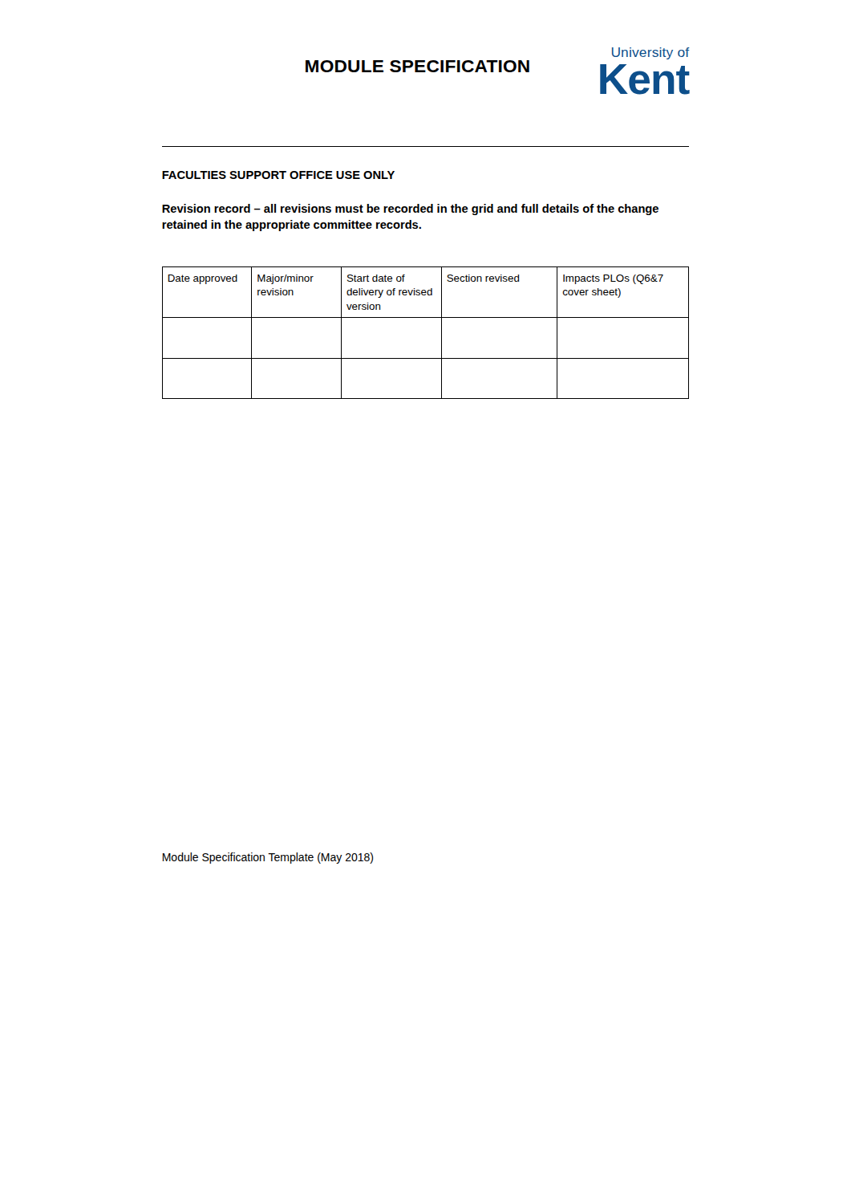MODULE SPECIFICATION
University of Kent
FACULTIES SUPPORT OFFICE USE ONLY
Revision record – all revisions must be recorded in the grid and full details of the change retained in the appropriate committee records.
| Date approved | Major/minor revision | Start date of delivery of revised version | Section revised | Impacts PLOs (Q6&7 cover sheet) |
| --- | --- | --- | --- | --- |
Module Specification Template (May 2018)